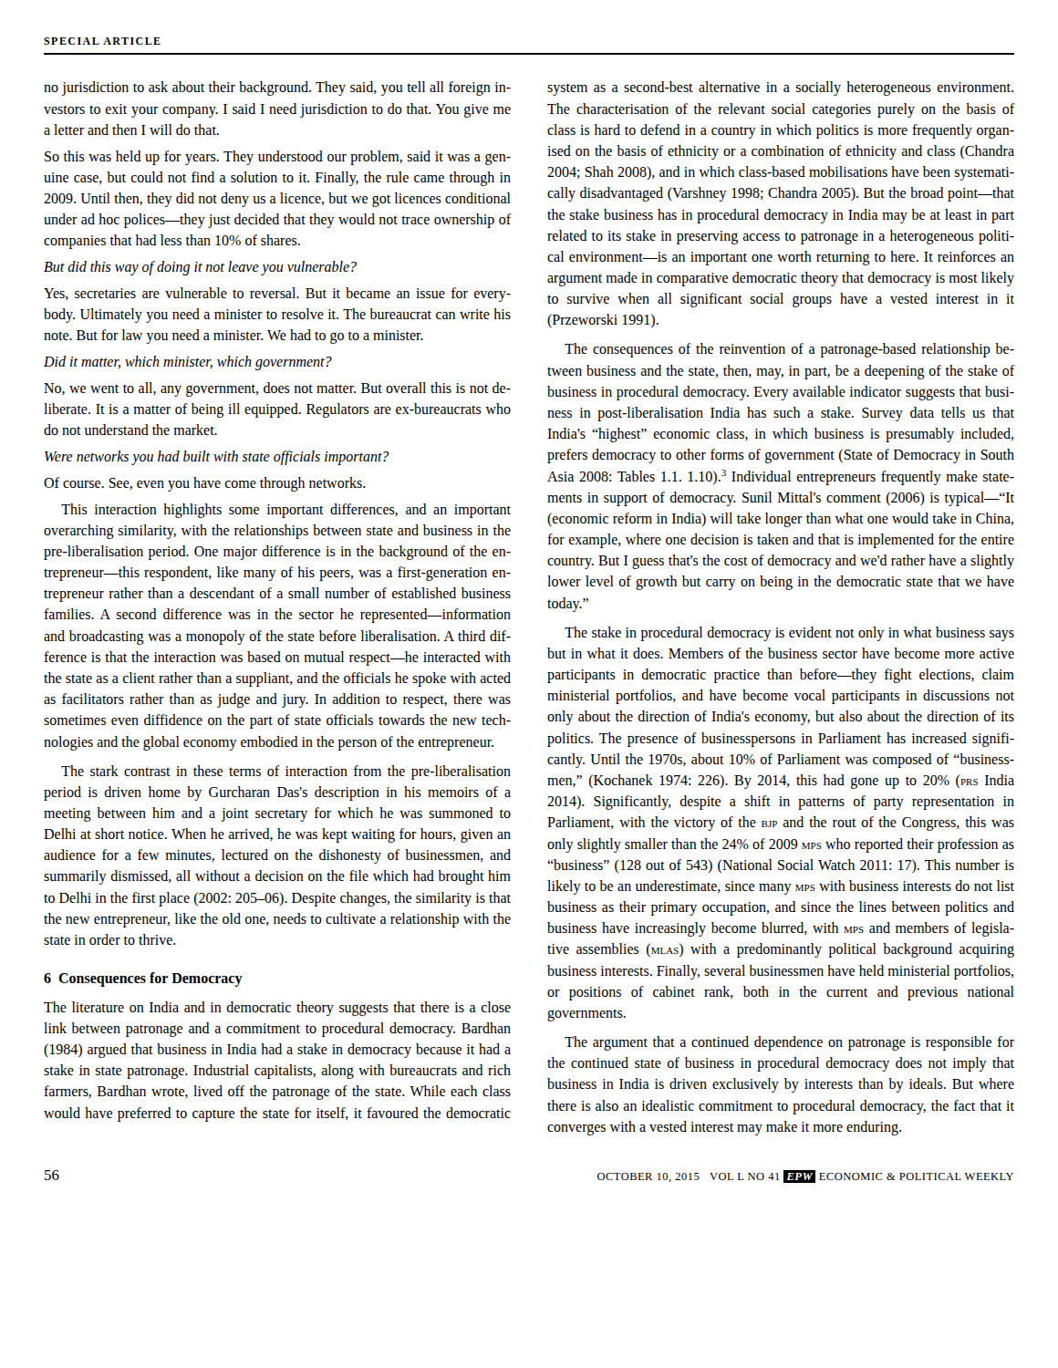Special Article
no jurisdiction to ask about their background. They said, you tell all foreign investors to exit your company. I said I need jurisdiction to do that. You give me a letter and then I will do that.
So this was held up for years. They understood our problem, said it was a genuine case, but could not find a solution to it. Finally, the rule came through in 2009. Until then, they did not deny us a licence, but we got licences conditional under ad hoc polices—they just decided that they would not trace ownership of companies that had less than 10% of shares.
But did this way of doing it not leave you vulnerable?
Yes, secretaries are vulnerable to reversal. But it became an issue for everybody. Ultimately you need a minister to resolve it. The bureaucrat can write his note. But for law you need a minister. We had to go to a minister.
Did it matter, which minister, which government?
No, we went to all, any government, does not matter. But overall this is not deliberate. It is a matter of being ill equipped. Regulators are ex-bureaucrats who do not understand the market.
Were networks you had built with state officials important?
Of course. See, even you have come through networks.
This interaction highlights some important differences, and an important overarching similarity, with the relationships between state and business in the pre-liberalisation period. One major difference is in the background of the entrepreneur—this respondent, like many of his peers, was a first-generation entrepreneur rather than a descendant of a small number of established business families. A second difference was in the sector he represented—information and broadcasting was a monopoly of the state before liberalisation. A third difference is that the interaction was based on mutual respect—he interacted with the state as a client rather than a suppliant, and the officials he spoke with acted as facilitators rather than as judge and jury. In addition to respect, there was sometimes even diffidence on the part of state officials towards the new technologies and the global economy embodied in the person of the entrepreneur.
The stark contrast in these terms of interaction from the pre-liberalisation period is driven home by Gurcharan Das's description in his memoirs of a meeting between him and a joint secretary for which he was summoned to Delhi at short notice. When he arrived, he was kept waiting for hours, given an audience for a few minutes, lectured on the dishonesty of businessmen, and summarily dismissed, all without a decision on the file which had brought him to Delhi in the first place (2002: 205–06). Despite changes, the similarity is that the new entrepreneur, like the old one, needs to cultivate a relationship with the state in order to thrive.
6 Consequences for Democracy
The literature on India and in democratic theory suggests that there is a close link between patronage and a commitment to procedural democracy. Bardhan (1984) argued that business in India had a stake in democracy because it had a stake in state patronage. Industrial capitalists, along with bureaucrats and rich farmers, Bardhan wrote, lived off the patronage of the state. While each class would have preferred to capture the state for itself, it favoured the democratic system as a second-best alternative in a socially heterogeneous environment. The characterisation of the relevant social categories purely on the basis of class is hard to defend in a country in which politics is more frequently organised on the basis of ethnicity or a combination of ethnicity and class (Chandra 2004; Shah 2008), and in which class-based mobilisations have been systematically disadvantaged (Varshney 1998; Chandra 2005). But the broad point—that the stake business has in procedural democracy in India may be at least in part related to its stake in preserving access to patronage in a heterogeneous political environment—is an important one worth returning to here. It reinforces an argument made in comparative democratic theory that democracy is most likely to survive when all significant social groups have a vested interest in it (Przeworski 1991).
The consequences of the reinvention of a patronage-based relationship between business and the state, then, may, in part, be a deepening of the stake of business in procedural democracy. Every available indicator suggests that business in post-liberalisation India has such a stake. Survey data tells us that India's “highest” economic class, in which business is presumably included, prefers democracy to other forms of government (State of Democracy in South Asia 2008: Tables 1.1. 1.10).3 Individual entrepreneurs frequently make statements in support of democracy. Sunil Mittal's comment (2006) is typical—“It (economic reform in India) will take longer than what one would take in China, for example, where one decision is taken and that is implemented for the entire country. But I guess that's the cost of democracy and we'd rather have a slightly lower level of growth but carry on being in the democratic state that we have today.”
The stake in procedural democracy is evident not only in what business says but in what it does. Members of the business sector have become more active participants in democratic practice than before—they fight elections, claim ministerial portfolios, and have become vocal participants in discussions not only about the direction of India's economy, but also about the direction of its politics. The presence of businesspersons in Parliament has increased significantly. Until the 1970s, about 10% of Parliament was composed of “businessmen,” (Kochanek 1974: 226). By 2014, this had gone up to 20% (prs India 2014). Significantly, despite a shift in patterns of party representation in Parliament, with the victory of the bjp and the rout of the Congress, this was only slightly smaller than the 24% of 2009 mps who reported their profession as “business” (128 out of 543) (National Social Watch 2011: 17). This number is likely to be an underestimate, since many mps with business interests do not list business as their primary occupation, and since the lines between politics and business have increasingly become blurred, with mps and members of legislative assemblies (mlas) with a predominantly political background acquiring business interests. Finally, several businessmen have held ministerial portfolios, or positions of cabinet rank, both in the current and previous national governments.
The argument that a continued dependence on patronage is responsible for the continued state of business in procedural democracy does not imply that business in India is driven exclusively by interests than by ideals. But where there is also an idealistic commitment to procedural democracy, the fact that it converges with a vested interest may make it more enduring.
56 October 10, 2015 vol l no 41EPW Economic & Political Weekly